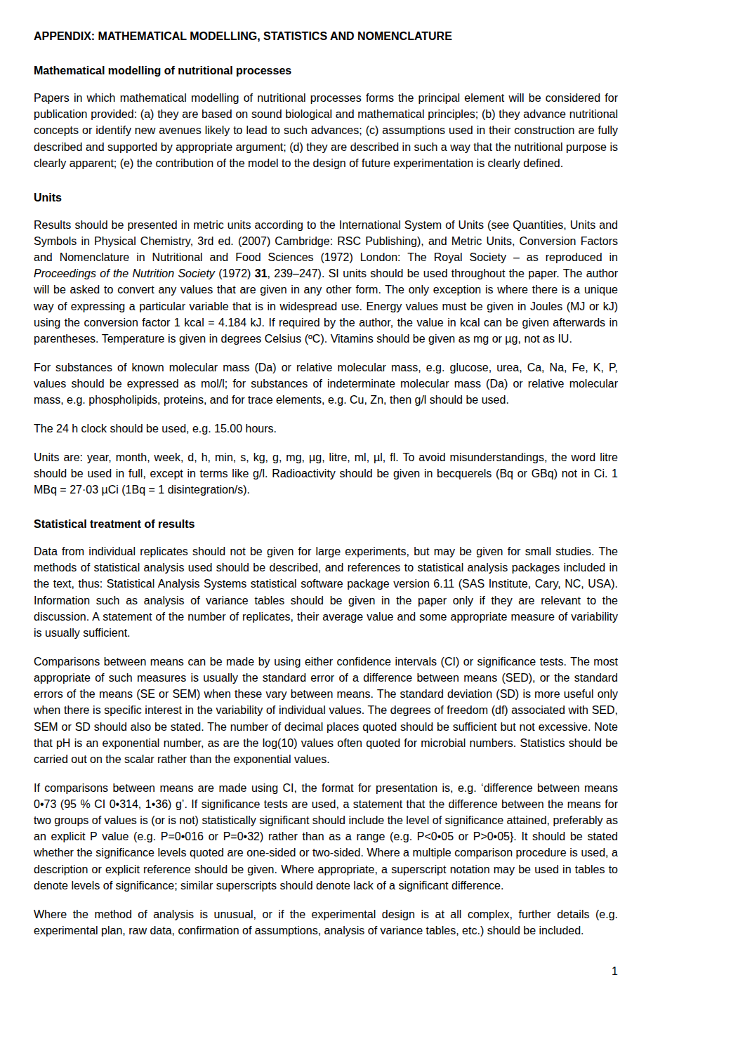Appendix: Mathematical Modelling, Statistics and Nomenclature
Mathematical modelling of nutritional processes
Papers in which mathematical modelling of nutritional processes forms the principal element will be considered for publication provided: (a) they are based on sound biological and mathematical principles; (b) they advance nutritional concepts or identify new avenues likely to lead to such advances; (c) assumptions used in their construction are fully described and supported by appropriate argument; (d) they are described in such a way that the nutritional purpose is clearly apparent; (e) the contribution of the model to the design of future experimentation is clearly defined.
Units
Results should be presented in metric units according to the International System of Units (see Quantities, Units and Symbols in Physical Chemistry, 3rd ed. (2007) Cambridge: RSC Publishing), and Metric Units, Conversion Factors and Nomenclature in Nutritional and Food Sciences (1972) London: The Royal Society – as reproduced in Proceedings of the Nutrition Society (1972) 31, 239–247). SI units should be used throughout the paper. The author will be asked to convert any values that are given in any other form. The only exception is where there is a unique way of expressing a particular variable that is in widespread use. Energy values must be given in Joules (MJ or kJ) using the conversion factor 1 kcal = 4.184 kJ. If required by the author, the value in kcal can be given afterwards in parentheses. Temperature is given in degrees Celsius (ºC). Vitamins should be given as mg or µg, not as IU.
For substances of known molecular mass (Da) or relative molecular mass, e.g. glucose, urea, Ca, Na, Fe, K, P, values should be expressed as mol/l; for substances of indeterminate molecular mass (Da) or relative molecular mass, e.g. phospholipids, proteins, and for trace elements, e.g. Cu, Zn, then g/l should be used.
The 24 h clock should be used, e.g. 15.00 hours.
Units are: year, month, week, d, h, min, s, kg, g, mg, µg, litre, ml, µl, fl. To avoid misunderstandings, the word litre should be used in full, except in terms like g/l. Radioactivity should be given in becquerels (Bq or GBq) not in Ci. 1 MBq = 27·03 µCi (1Bq = 1 disintegration/s).
Statistical treatment of results
Data from individual replicates should not be given for large experiments, but may be given for small studies. The methods of statistical analysis used should be described, and references to statistical analysis packages included in the text, thus: Statistical Analysis Systems statistical software package version 6.11 (SAS Institute, Cary, NC, USA). Information such as analysis of variance tables should be given in the paper only if they are relevant to the discussion. A statement of the number of replicates, their average value and some appropriate measure of variability is usually sufficient.
Comparisons between means can be made by using either confidence intervals (CI) or significance tests. The most appropriate of such measures is usually the standard error of a difference between means (SED), or the standard errors of the means (SE or SEM) when these vary between means. The standard deviation (SD) is more useful only when there is specific interest in the variability of individual values. The degrees of freedom (df) associated with SED, SEM or SD should also be stated. The number of decimal places quoted should be sufficient but not excessive. Note that pH is an exponential number, as are the log(10) values often quoted for microbial numbers. Statistics should be carried out on the scalar rather than the exponential values.
If comparisons between means are made using CI, the format for presentation is, e.g. ‘difference between means 0•73 (95 % CI 0•314, 1•36) g’. If significance tests are used, a statement that the difference between the means for two groups of values is (or is not) statistically significant should include the level of significance attained, preferably as an explicit P value (e.g. P=0•016 or P=0•32) rather than as a range (e.g. P<0•05 or P>0•05}. It should be stated whether the significance levels quoted are one-sided or two-sided. Where a multiple comparison procedure is used, a description or explicit reference should be given. Where appropriate, a superscript notation may be used in tables to denote levels of significance; similar superscripts should denote lack of a significant difference.
Where the method of analysis is unusual, or if the experimental design is at all complex, further details (e.g. experimental plan, raw data, confirmation of assumptions, analysis of variance tables, etc.) should be included.
1